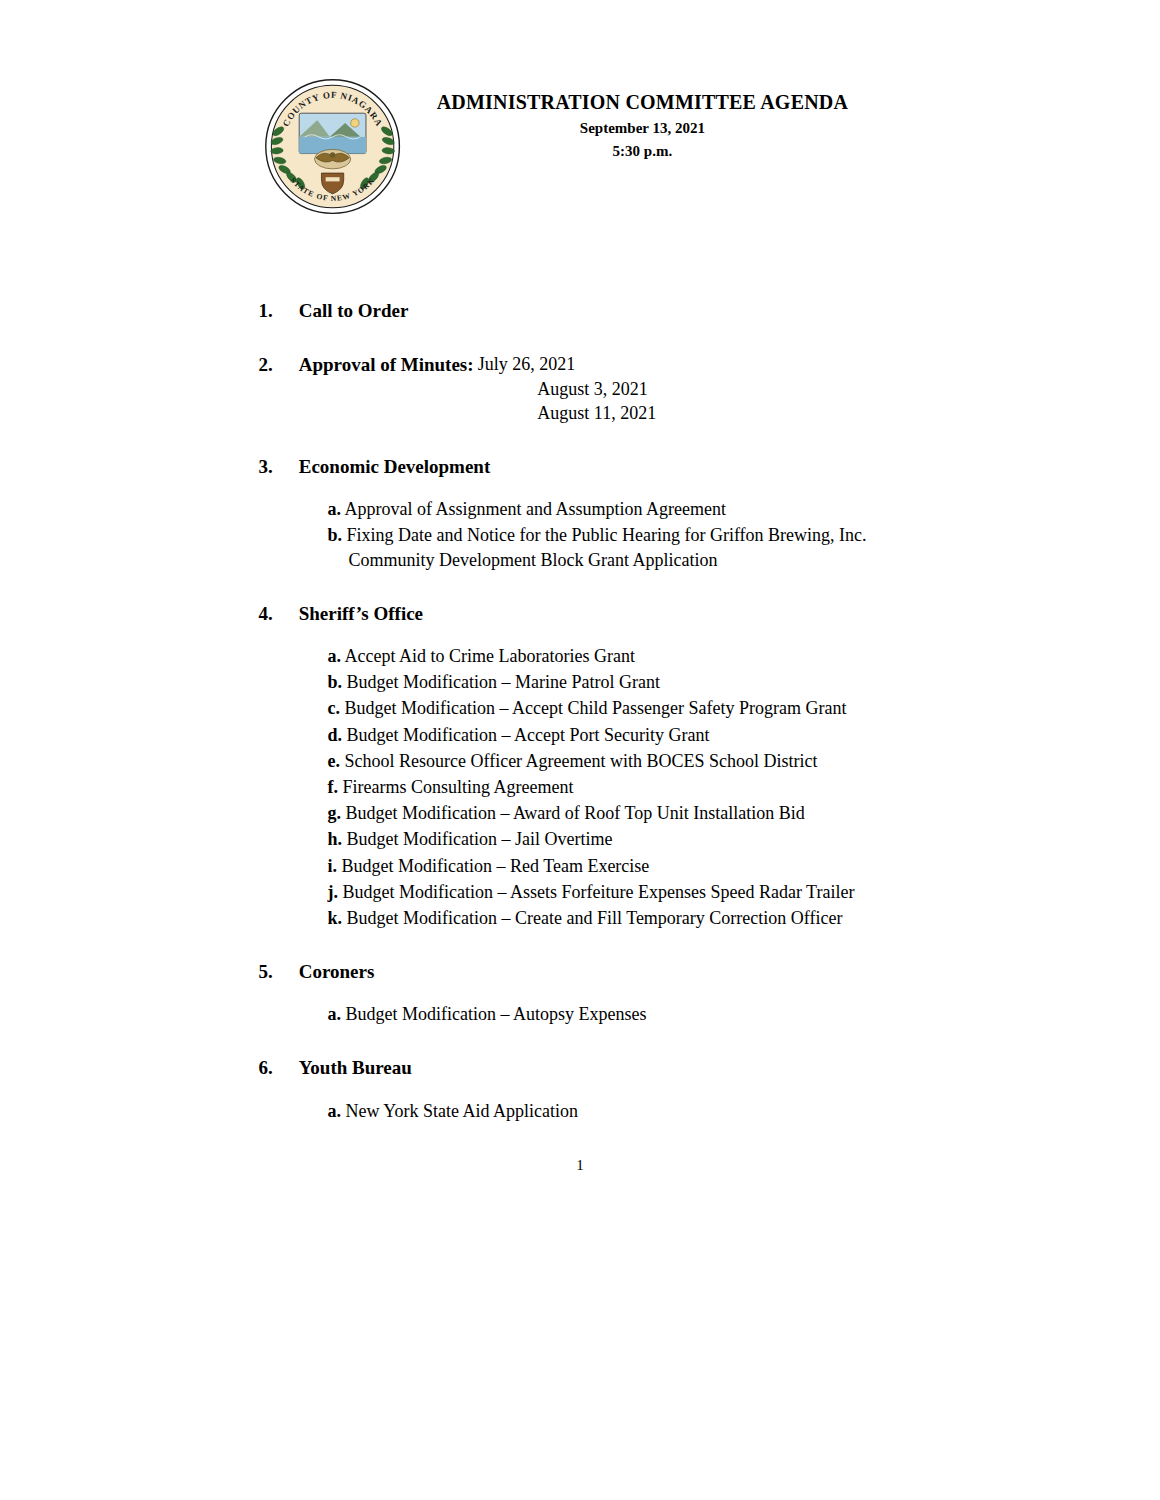COUNTY OF NIAGARA STATE OF NEW YORK
ADMINISTRATION COMMITTEE AGENDA
September 13, 2021
5:30 p.m.
1. Call to Order
2. Approval of Minutes: July 26, 2021 August 3, 2021 August 11, 2021
3. Economic Development
a. Approval of Assignment and Assumption Agreement
b. Fixing Date and Notice for the Public Hearing for Griffon Brewing, Inc. Community Development Block Grant Application
4. Sheriff’s Office
a. Accept Aid to Crime Laboratories Grant
b. Budget Modification – Marine Patrol Grant
c. Budget Modification – Accept Child Passenger Safety Program Grant
d. Budget Modification – Accept Port Security Grant
e. School Resource Officer Agreement with BOCES School District
f. Firearms Consulting Agreement
g. Budget Modification – Award of Roof Top Unit Installation Bid
h. Budget Modification – Jail Overtime
i. Budget Modification – Red Team Exercise
j. Budget Modification – Assets Forfeiture Expenses Speed Radar Trailer
k. Budget Modification – Create and Fill Temporary Correction Officer
5. Coroners
a. Budget Modification – Autopsy Expenses
6. Youth Bureau
a. New York State Aid Application
1